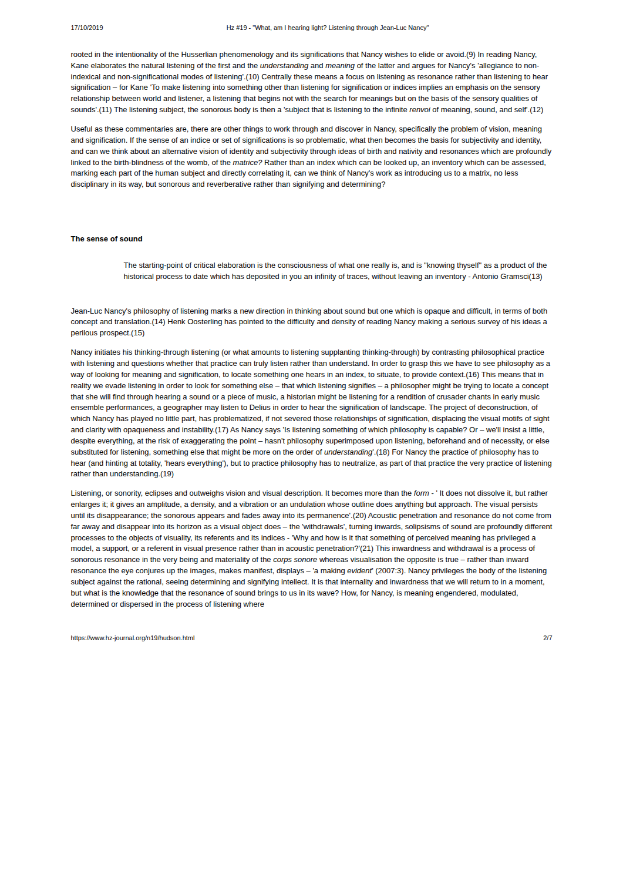17/10/2019 Hz #19 - "What, am I hearing light? Listening through Jean-Luc Nancy"
rooted in the intentionality of the Husserlian phenomenology and its significations that Nancy wishes to elide or avoid.(9) In reading Nancy, Kane elaborates the natural listening of the first and the understanding and meaning of the latter and argues for Nancy's 'allegiance to non-indexical and non-significational modes of listening'.(10) Centrally these means a focus on listening as resonance rather than listening to hear signification – for Kane 'To make listening into something other than listening for signification or indices implies an emphasis on the sensory relationship between world and listener, a listening that begins not with the search for meanings but on the basis of the sensory qualities of sounds'.(11) The listening subject, the sonorous body is then a 'subject that is listening to the infinite renvoi of meaning, sound, and self'.(12)
Useful as these commentaries are, there are other things to work through and discover in Nancy, specifically the problem of vision, meaning and signification. If the sense of an indice or set of significations is so problematic, what then becomes the basis for subjectivity and identity, and can we think about an alternative vision of identity and subjectivity through ideas of birth and nativity and resonances which are profoundly linked to the birth-blindness of the womb, of the matrice? Rather than an index which can be looked up, an inventory which can be assessed, marking each part of the human subject and directly correlating it, can we think of Nancy's work as introducing us to a matrix, no less disciplinary in its way, but sonorous and reverberative rather than signifying and determining?
The sense of sound
The starting-point of critical elaboration is the consciousness of what one really is, and is "knowing thyself" as a product of the historical process to date which has deposited in you an infinity of traces, without leaving an inventory - Antonio Gramsci(13)
Jean-Luc Nancy's philosophy of listening marks a new direction in thinking about sound but one which is opaque and difficult, in terms of both concept and translation.(14) Henk Oosterling has pointed to the difficulty and density of reading Nancy making a serious survey of his ideas a perilous prospect.(15)
Nancy initiates his thinking-through listening (or what amounts to listening supplanting thinking-through) by contrasting philosophical practice with listening and questions whether that practice can truly listen rather than understand. In order to grasp this we have to see philosophy as a way of looking for meaning and signification, to locate something one hears in an index, to situate, to provide context.(16) This means that in reality we evade listening in order to look for something else – that which listening signifies – a philosopher might be trying to locate a concept that she will find through hearing a sound or a piece of music, a historian might be listening for a rendition of crusader chants in early music ensemble performances, a geographer may listen to Delius in order to hear the signification of landscape. The project of deconstruction, of which Nancy has played no little part, has problematized, if not severed those relationships of signification, displacing the visual motifs of sight and clarity with opaqueness and instability.(17) As Nancy says 'Is listening something of which philosophy is capable? Or – we'll insist a little, despite everything, at the risk of exaggerating the point – hasn't philosophy superimposed upon listening, beforehand and of necessity, or else substituted for listening, something else that might be more on the order of understanding'.(18) For Nancy the practice of philosophy has to hear (and hinting at totality, 'hears everything'), but to practice philosophy has to neutralize, as part of that practice the very practice of listening rather than understanding.(19)
Listening, or sonority, eclipses and outweighs vision and visual description. It becomes more than the form - ' It does not dissolve it, but rather enlarges it; it gives an amplitude, a density, and a vibration or an undulation whose outline does anything but approach. The visual persists until its disappearance; the sonorous appears and fades away into its permanence'.(20) Acoustic penetration and resonance do not come from far away and disappear into its horizon as a visual object does – the 'withdrawals', turning inwards, solipsisms of sound are profoundly different processes to the objects of visuality, its referents and its indices - 'Why and how is it that something of perceived meaning has privileged a model, a support, or a referent in visual presence rather than in acoustic penetration?'(21) This inwardness and withdrawal is a process of sonorous resonance in the very being and materiality of the corps sonore whereas visualisation the opposite is true – rather than inward resonance the eye conjures up the images, makes manifest, displays – 'a making evident' (2007:3). Nancy privileges the body of the listening subject against the rational, seeing determining and signifying intellect. It is that internality and inwardness that we will return to in a moment, but what is the knowledge that the resonance of sound brings to us in its wave? How, for Nancy, is meaning engendered, modulated, determined or dispersed in the process of listening where
https://www.hz-journal.org/n19/hudson.html 2/7